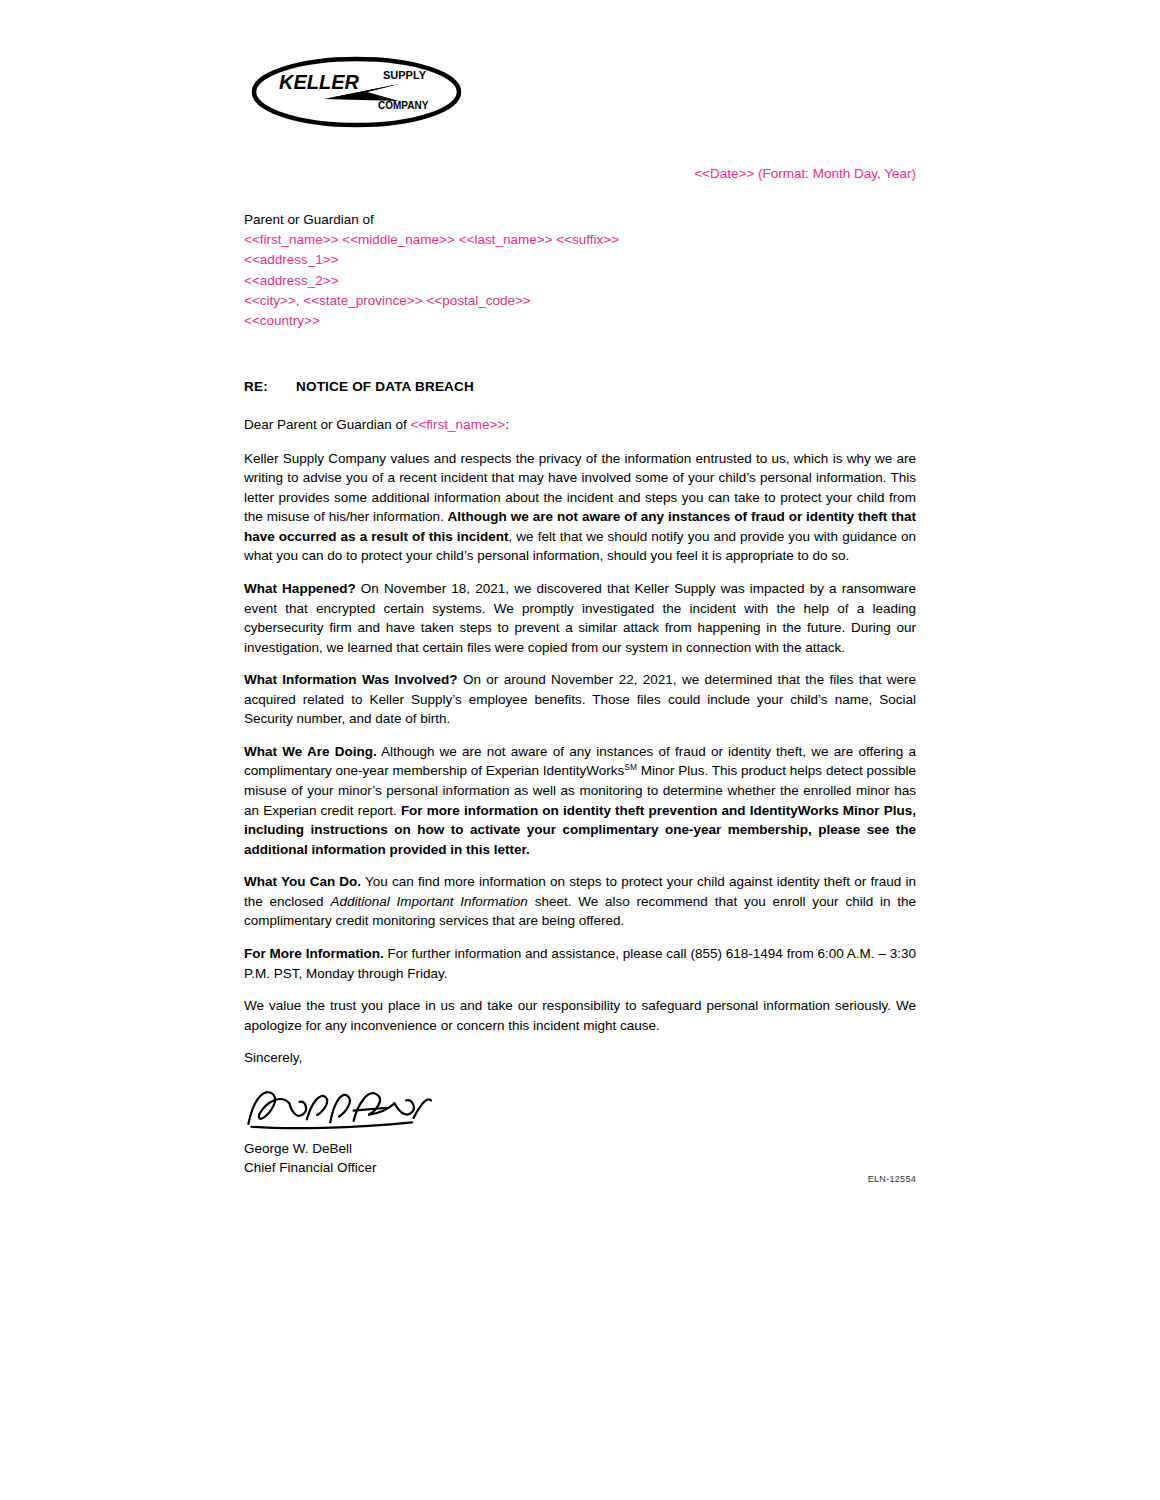KELLER SUPPLY COMPANY
<<Date>> (Format: Month Day, Year)
Parent or Guardian of
<<first_name>> <<middle_name>> <<last_name>> <<suffix>>
<<address_1>>
<<address_2>>
<<city>>, <<state_province>> <<postal_code>>
<<country>>
RE: NOTICE OF DATA BREACH
Dear Parent or Guardian of <<first_name>>:
Keller Supply Company values and respects the privacy of the information entrusted to us, which is why we are writing to advise you of a recent incident that may have involved some of your child’s personal information. This letter provides some additional information about the incident and steps you can take to protect your child from the misuse of his/her information. Although we are not aware of any instances of fraud or identity theft that have occurred as a result of this incident, we felt that we should notify you and provide you with guidance on what you can do to protect your child’s personal information, should you feel it is appropriate to do so.
What Happened? On November 18, 2021, we discovered that Keller Supply was impacted by a ransomware event that encrypted certain systems. We promptly investigated the incident with the help of a leading cybersecurity firm and have taken steps to prevent a similar attack from happening in the future. During our investigation, we learned that certain files were copied from our system in connection with the attack.
What Information Was Involved? On or around November 22, 2021, we determined that the files that were acquired related to Keller Supply’s employee benefits. Those files could include your child’s name, Social Security number, and date of birth.
What We Are Doing. Although we are not aware of any instances of fraud or identity theft, we are offering a complimentary one-year membership of Experian IdentityWorksSM Minor Plus. This product helps detect possible misuse of your minor’s personal information as well as monitoring to determine whether the enrolled minor has an Experian credit report. For more information on identity theft prevention and IdentityWorks Minor Plus, including instructions on how to activate your complimentary one-year membership, please see the additional information provided in this letter.
What You Can Do. You can find more information on steps to protect your child against identity theft or fraud in the enclosed Additional Important Information sheet. We also recommend that you enroll your child in the complimentary credit monitoring services that are being offered.
For More Information. For further information and assistance, please call (855) 618-1494 from 6:00 A.M. – 3:30 P.M. PST, Monday through Friday.
We value the trust you place in us and take our responsibility to safeguard personal information seriously. We apologize for any inconvenience or concern this incident might cause.
Sincerely,
George W. DeBell
Chief Financial Officer
ELN-12554